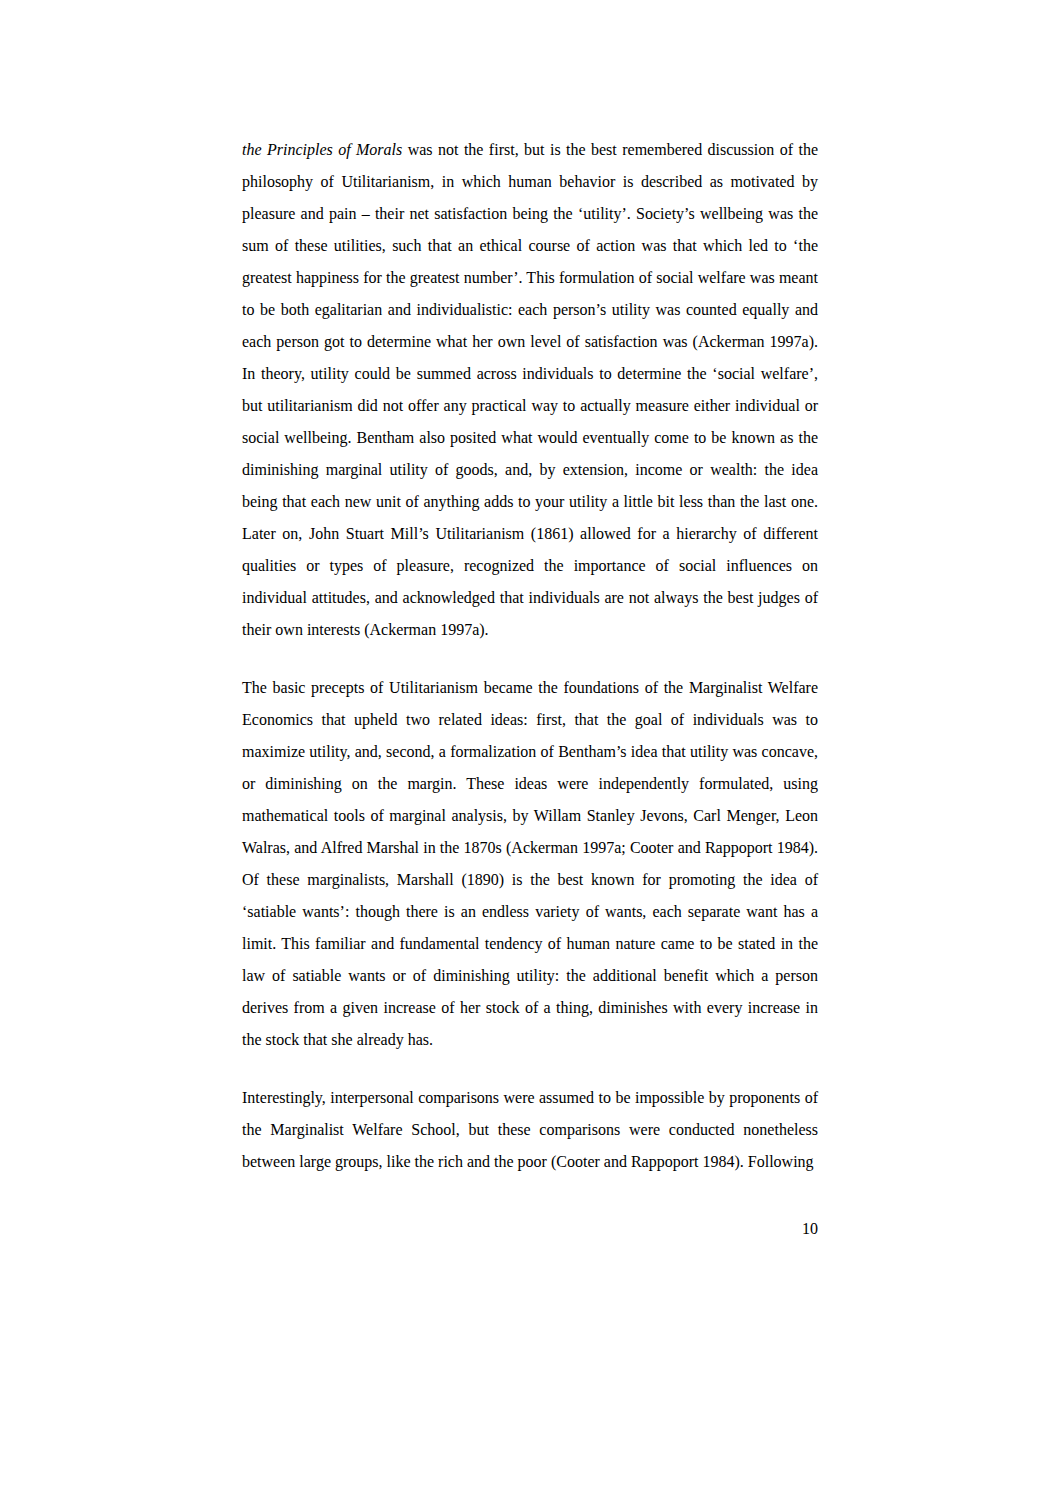the Principles of Morals was not the first, but is the best remembered discussion of the philosophy of Utilitarianism, in which human behavior is described as motivated by pleasure and pain – their net satisfaction being the ‘utility’. Society’s wellbeing was the sum of these utilities, such that an ethical course of action was that which led to ‘the greatest happiness for the greatest number’. This formulation of social welfare was meant to be both egalitarian and individualistic: each person’s utility was counted equally and each person got to determine what her own level of satisfaction was (Ackerman 1997a). In theory, utility could be summed across individuals to determine the ‘social welfare’, but utilitarianism did not offer any practical way to actually measure either individual or social wellbeing. Bentham also posited what would eventually come to be known as the diminishing marginal utility of goods, and, by extension, income or wealth: the idea being that each new unit of anything adds to your utility a little bit less than the last one. Later on, John Stuart Mill’s Utilitarianism (1861) allowed for a hierarchy of different qualities or types of pleasure, recognized the importance of social influences on individual attitudes, and acknowledged that individuals are not always the best judges of their own interests (Ackerman 1997a).
The basic precepts of Utilitarianism became the foundations of the Marginalist Welfare Economics that upheld two related ideas: first, that the goal of individuals was to maximize utility, and, second, a formalization of Bentham’s idea that utility was concave, or diminishing on the margin. These ideas were independently formulated, using mathematical tools of marginal analysis, by Willam Stanley Jevons, Carl Menger, Leon Walras, and Alfred Marshal in the 1870s (Ackerman 1997a; Cooter and Rappoport 1984). Of these marginalists, Marshall (1890) is the best known for promoting the idea of ‘satiable wants’: though there is an endless variety of wants, each separate want has a limit. This familiar and fundamental tendency of human nature came to be stated in the law of satiable wants or of diminishing utility: the additional benefit which a person derives from a given increase of her stock of a thing, diminishes with every increase in the stock that she already has.
Interestingly, interpersonal comparisons were assumed to be impossible by proponents of the Marginalist Welfare School, but these comparisons were conducted nonetheless between large groups, like the rich and the poor (Cooter and Rappoport 1984). Following
10